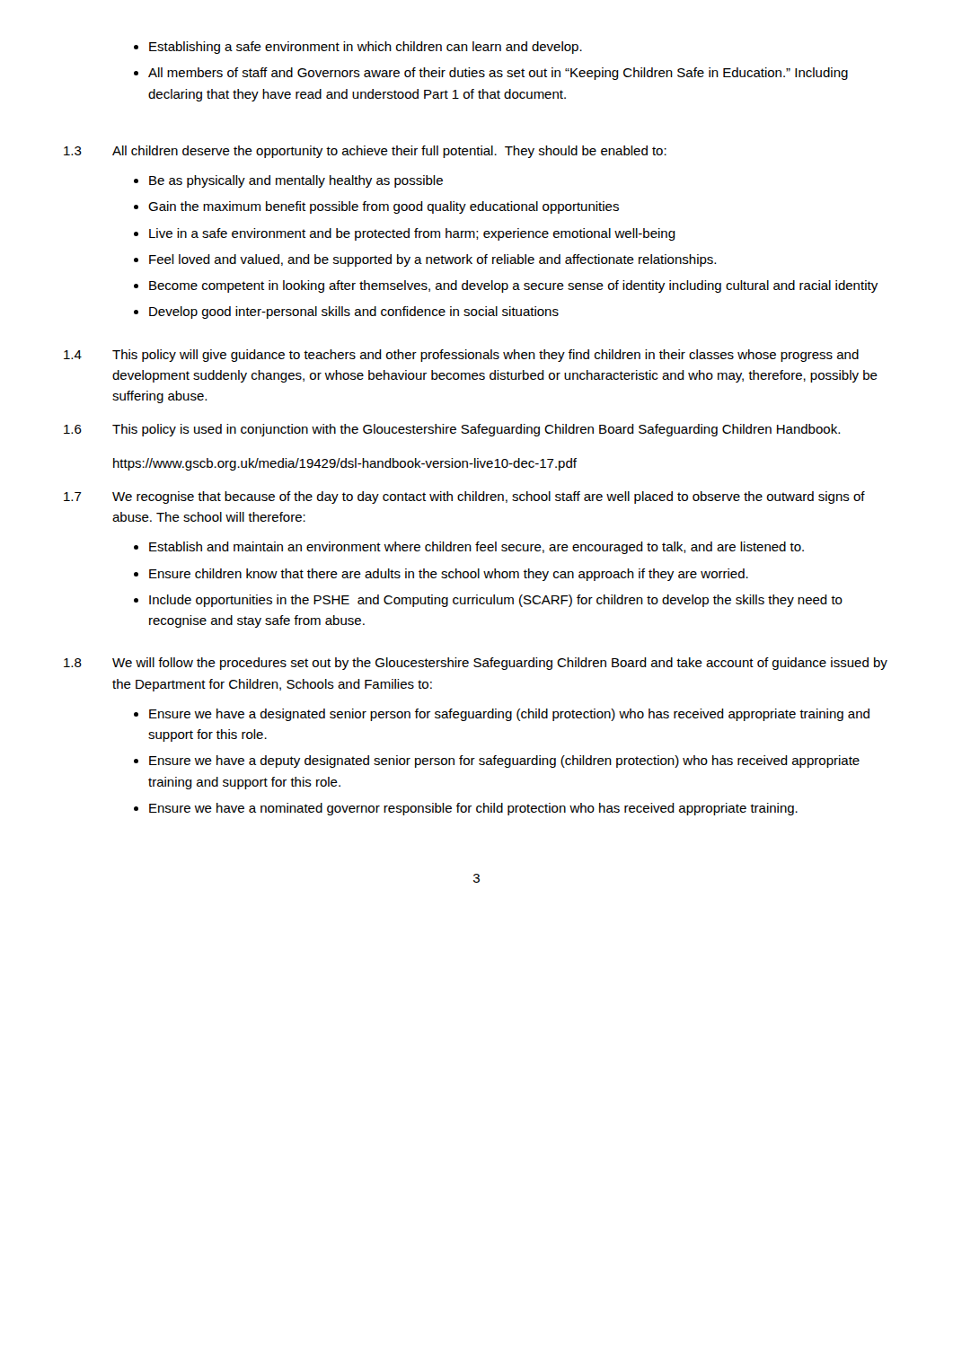Establishing a safe environment in which children can learn and develop.
All members of staff and Governors aware of their duties as set out in “Keeping Children Safe in Education.” Including declaring that they have read and understood Part 1 of that document.
1.3
All children deserve the opportunity to achieve their full potential. They should be enabled to:
Be as physically and mentally healthy as possible
Gain the maximum benefit possible from good quality educational opportunities
Live in a safe environment and be protected from harm; experience emotional well-being
Feel loved and valued, and be supported by a network of reliable and affectionate relationships.
Become competent in looking after themselves, and develop a secure sense of identity including cultural and racial identity
Develop good inter-personal skills and confidence in social situations
1.4
This policy will give guidance to teachers and other professionals when they find children in their classes whose progress and development suddenly changes, or whose behaviour becomes disturbed or uncharacteristic and who may, therefore, possibly be suffering abuse.
1.6
This policy is used in conjunction with the Gloucestershire Safeguarding Children Board Safeguarding Children Handbook.
https://www.gscb.org.uk/media/19429/dsl-handbook-version-live10-dec-17.pdf
1.7
We recognise that because of the day to day contact with children, school staff are well placed to observe the outward signs of abuse. The school will therefore:
Establish and maintain an environment where children feel secure, are encouraged to talk, and are listened to.
Ensure children know that there are adults in the school whom they can approach if they are worried.
Include opportunities in the PSHE and Computing curriculum (SCARF) for children to develop the skills they need to recognise and stay safe from abuse.
1.8
We will follow the procedures set out by the Gloucestershire Safeguarding Children Board and take account of guidance issued by the Department for Children, Schools and Families to:
Ensure we have a designated senior person for safeguarding (child protection) who has received appropriate training and support for this role.
Ensure we have a deputy designated senior person for safeguarding (children protection) who has received appropriate training and support for this role.
Ensure we have a nominated governor responsible for child protection who has received appropriate training.
3